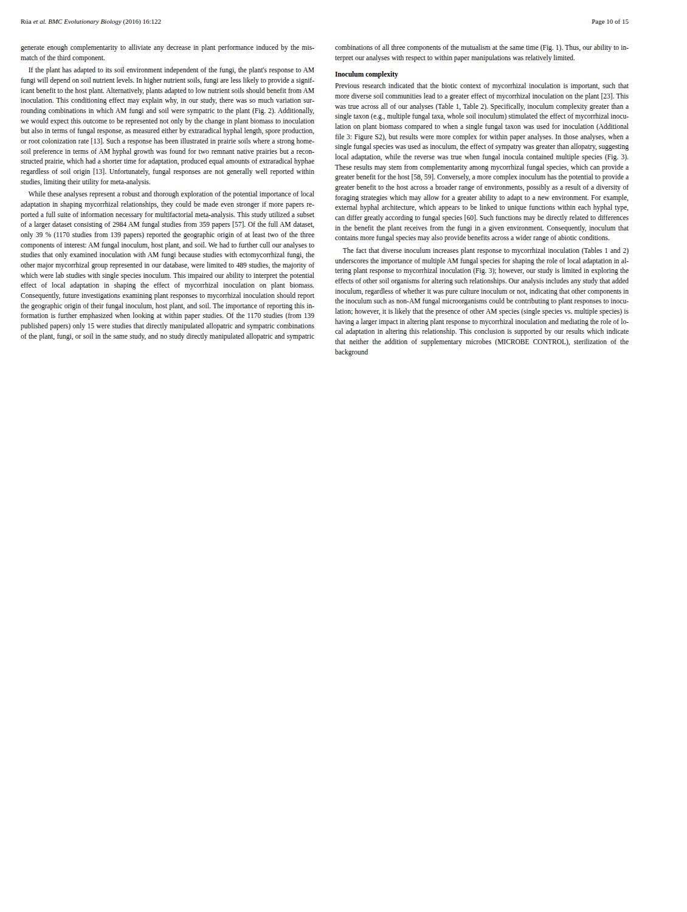Rúa et al. BMC Evolutionary Biology (2016) 16:122 Page 10 of 15
generate enough complementarity to alliviate any decrease in plant performance induced by the mismatch of the third component.
If the plant has adapted to its soil environment independent of the fungi, the plant's response to AM fungi will depend on soil nutrient levels. In higher nutrient soils, fungi are less likely to provide a significant benefit to the host plant. Alternatively, plants adapted to low nutrient soils should benefit from AM inoculation. This conditioning effect may explain why, in our study, there was so much variation surrounding combinations in which AM fungi and soil were sympatric to the plant (Fig. 2). Additionally, we would expect this outcome to be represented not only by the change in plant biomass to inoculation but also in terms of fungal response, as measured either by extraradical hyphal length, spore production, or root colonization rate [13]. Such a response has been illustrated in prairie soils where a strong home-soil preference in terms of AM hyphal growth was found for two remnant native prairies but a reconstructed prairie, which had a shorter time for adaptation, produced equal amounts of extraradical hyphae regardless of soil origin [13]. Unfortunately, fungal responses are not generally well reported within studies, limiting their utility for meta-analysis.
While these analyses represent a robust and thorough exploration of the potential importance of local adaptation in shaping mycorrhizal relationships, they could be made even stronger if more papers reported a full suite of information necessary for multifactorial meta-analysis. This study utilized a subset of a larger dataset consisting of 2984 AM fungal studies from 359 papers [57]. Of the full AM dataset, only 39 % (1170 studies from 139 papers) reported the geographic origin of at least two of the three components of interest: AM fungal inoculum, host plant, and soil. We had to further cull our analyses to studies that only examined inoculation with AM fungi because studies with ectomycorrhizal fungi, the other major mycorrhizal group represented in our database, were limited to 489 studies, the majority of which were lab studies with single species inoculum. This impaired our ability to interpret the potential effect of local adaptation in shaping the effect of mycorrhizal inoculation on plant biomass. Consequently, future investigations examining plant responses to mycorrhizal inoculation should report the geographic origin of their fungal inoculum, host plant, and soil. The importance of reporting this information is further emphasized when looking at within paper studies. Of the 1170 studies (from 139 published papers) only 15 were studies that directly manipulated allopatric and sympatric combinations of the plant, fungi, or soil in the same study, and no study directly manipulated allopatric and sympatric combinations of all three components of the mutualism at the same time (Fig. 1). Thus, our ability to interpret our analyses with respect to within paper manipulations was relatively limited.
Inoculum complexity
Previous research indicated that the biotic context of mycorrhizal inoculation is important, such that more diverse soil communities lead to a greater effect of mycorrhizal inoculation on the plant [23]. This was true across all of our analyses (Table 1, Table 2). Specifically, inoculum complexity greater than a single taxon (e.g., multiple fungal taxa, whole soil inoculum) stimulated the effect of mycorrhizal inoculation on plant biomass compared to when a single fungal taxon was used for inoculation (Additional file 3: Figure S2), but results were more complex for within paper analyses. In those analyses, when a single fungal species was used as inoculum, the effect of sympatry was greater than allopatry, suggesting local adaptation, while the reverse was true when fungal inocula contained multiple species (Fig. 3). These results may stem from complementarity among mycorrhizal fungal species, which can provide a greater benefit for the host [58, 59]. Conversely, a more complex inoculum has the potential to provide a greater benefit to the host across a broader range of environments, possibly as a result of a diversity of foraging strategies which may allow for a greater ability to adapt to a new environment. For example, external hyphal architecture, which appears to be linked to unique functions within each hyphal type, can differ greatly according to fungal species [60]. Such functions may be directly related to differences in the benefit the plant receives from the fungi in a given environment. Consequently, inoculum that contains more fungal species may also provide benefits across a wider range of abiotic conditions.
The fact that diverse inoculum increases plant response to mycorrhizal inoculation (Tables 1 and 2) underscores the importance of multiple AM fungal species for shaping the role of local adaptation in altering plant response to mycorrhizal inoculation (Fig. 3); however, our study is limited in exploring the effects of other soil organisms for altering such relationships. Our analysis includes any study that added inoculum, regardless of whether it was pure culture inoculum or not, indicating that other components in the inoculum such as non-AM fungal microorganisms could be contributing to plant responses to inoculation; however, it is likely that the presence of other AM species (single species vs. multiple species) is having a larger impact in altering plant response to mycorrhizal inoculation and mediating the role of local adaptation in altering this relationship. This conclusion is supported by our results which indicate that neither the addition of supplementary microbes (MICROBE CONTROL), sterilization of the background